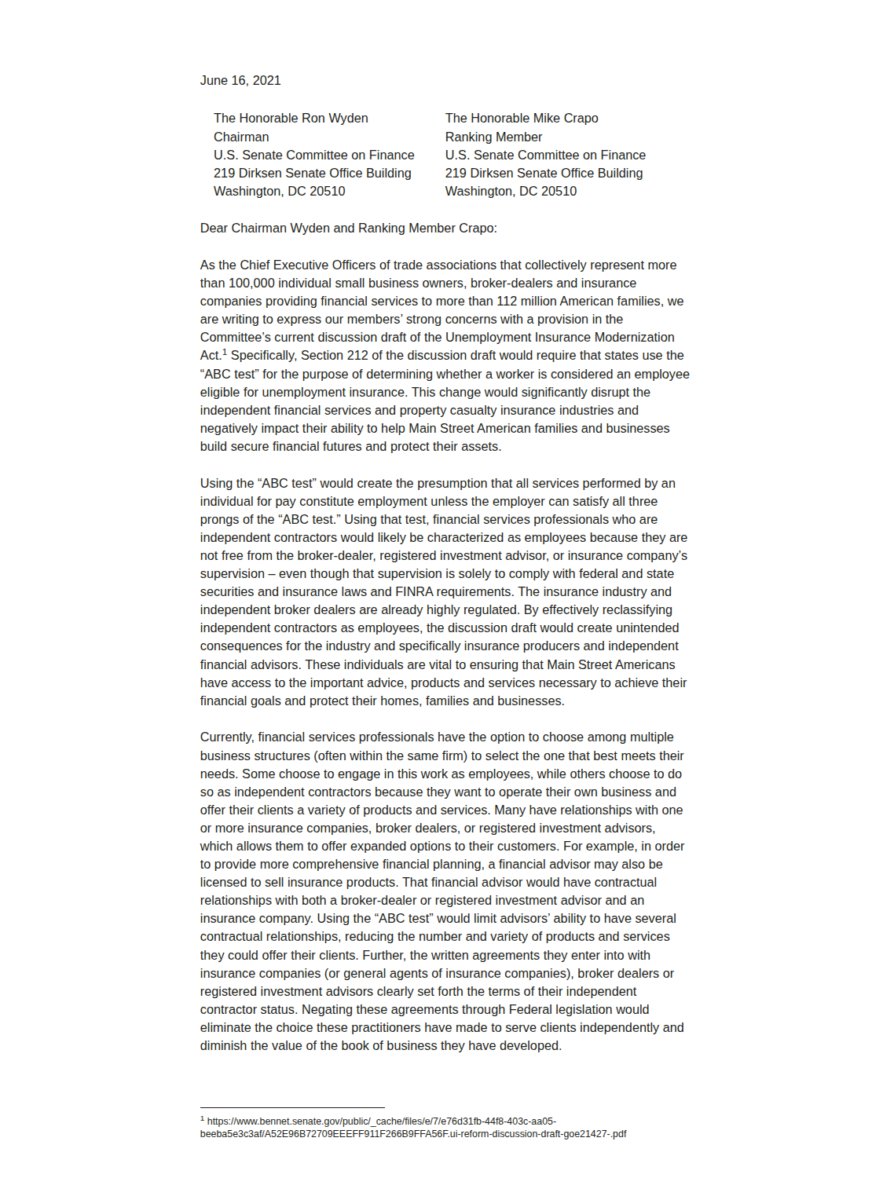June 16, 2021
| The Honorable Ron Wyden Chairman U.S. Senate Committee on Finance 219 Dirksen Senate Office Building Washington, DC 20510 | The Honorable Mike Crapo Ranking Member U.S. Senate Committee on Finance 219 Dirksen Senate Office Building Washington, DC 20510 |
Dear Chairman Wyden and Ranking Member Crapo:
As the Chief Executive Officers of trade associations that collectively represent more than 100,000 individual small business owners, broker-dealers and insurance companies providing financial services to more than 112 million American families, we are writing to express our members’ strong concerns with a provision in the Committee’s current discussion draft of the Unemployment Insurance Modernization Act.1 Specifically, Section 212 of the discussion draft would require that states use the “ABC test” for the purpose of determining whether a worker is considered an employee eligible for unemployment insurance. This change would significantly disrupt the independent financial services and property casualty insurance industries and negatively impact their ability to help Main Street American families and businesses build secure financial futures and protect their assets.
Using the “ABC test” would create the presumption that all services performed by an individual for pay constitute employment unless the employer can satisfy all three prongs of the “ABC test.” Using that test, financial services professionals who are independent contractors would likely be characterized as employees because they are not free from the broker-dealer, registered investment advisor, or insurance company’s supervision – even though that supervision is solely to comply with federal and state securities and insurance laws and FINRA requirements. The insurance industry and independent broker dealers are already highly regulated. By effectively reclassifying independent contractors as employees, the discussion draft would create unintended consequences for the industry and specifically insurance producers and independent financial advisors. These individuals are vital to ensuring that Main Street Americans have access to the important advice, products and services necessary to achieve their financial goals and protect their homes, families and businesses.
Currently, financial services professionals have the option to choose among multiple business structures (often within the same firm) to select the one that best meets their needs. Some choose to engage in this work as employees, while others choose to do so as independent contractors because they want to operate their own business and offer their clients a variety of products and services. Many have relationships with one or more insurance companies, broker dealers, or registered investment advisors, which allows them to offer expanded options to their customers. For example, in order to provide more comprehensive financial planning, a financial advisor may also be licensed to sell insurance products. That financial advisor would have contractual relationships with both a broker-dealer or registered investment advisor and an insurance company. Using the “ABC test” would limit advisors’ ability to have several contractual relationships, reducing the number and variety of products and services they could offer their clients. Further, the written agreements they enter into with insurance companies (or general agents of insurance companies), broker dealers or registered investment advisors clearly set forth the terms of their independent contractor status. Negating these agreements through Federal legislation would eliminate the choice these practitioners have made to serve clients independently and diminish the value of the book of business they have developed.
1 https://www.bennet.senate.gov/public/_cache/files/e/7/e76d31fb-44f8-403c-aa05-beeba5e3c3af/A52E96B72709EEEFF911F266B9FFA56F.ui-reform-discussion-draft-goe21427-.pdf